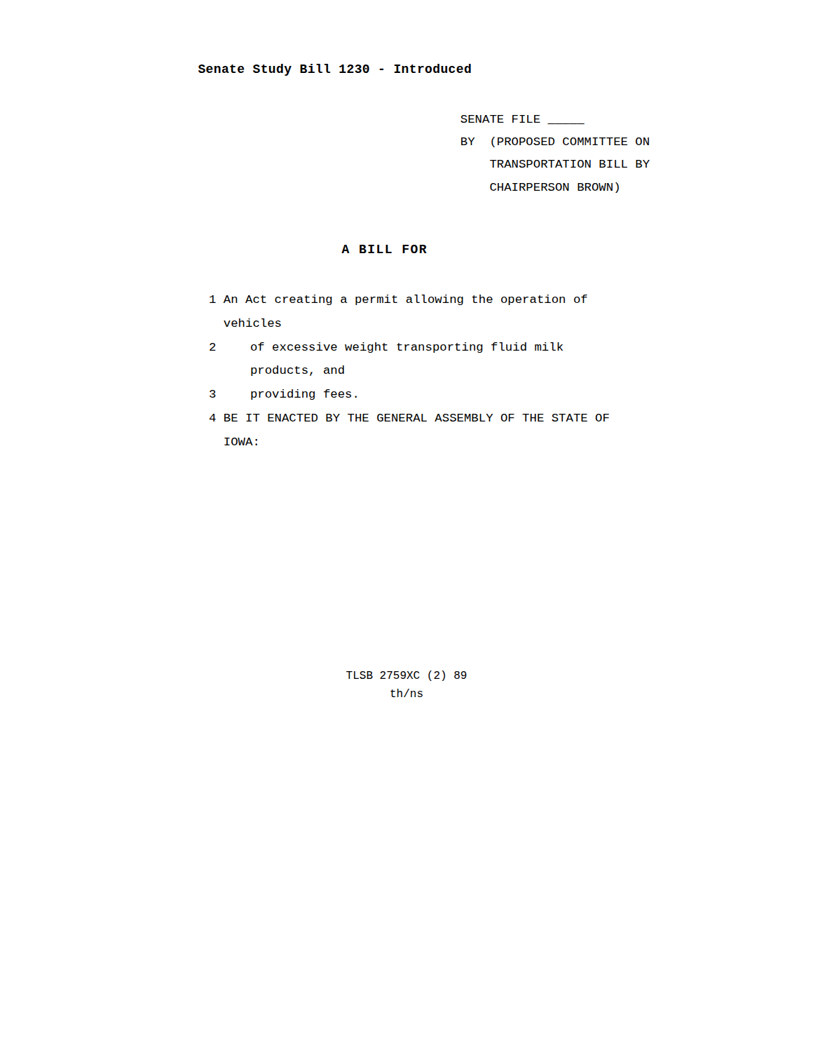Senate Study Bill 1230 - Introduced
SENATE FILE _____ BY (PROPOSED COMMITTEE ON TRANSPORTATION BILL BY CHAIRPERSON BROWN)
A BILL FOR
An Act creating a permit allowing the operation of vehicles
of excessive weight transporting fluid milk products, and
providing fees.
BE IT ENACTED BY THE GENERAL ASSEMBLY OF THE STATE OF IOWA:
TLSB 2759XC (2) 89
th/ns